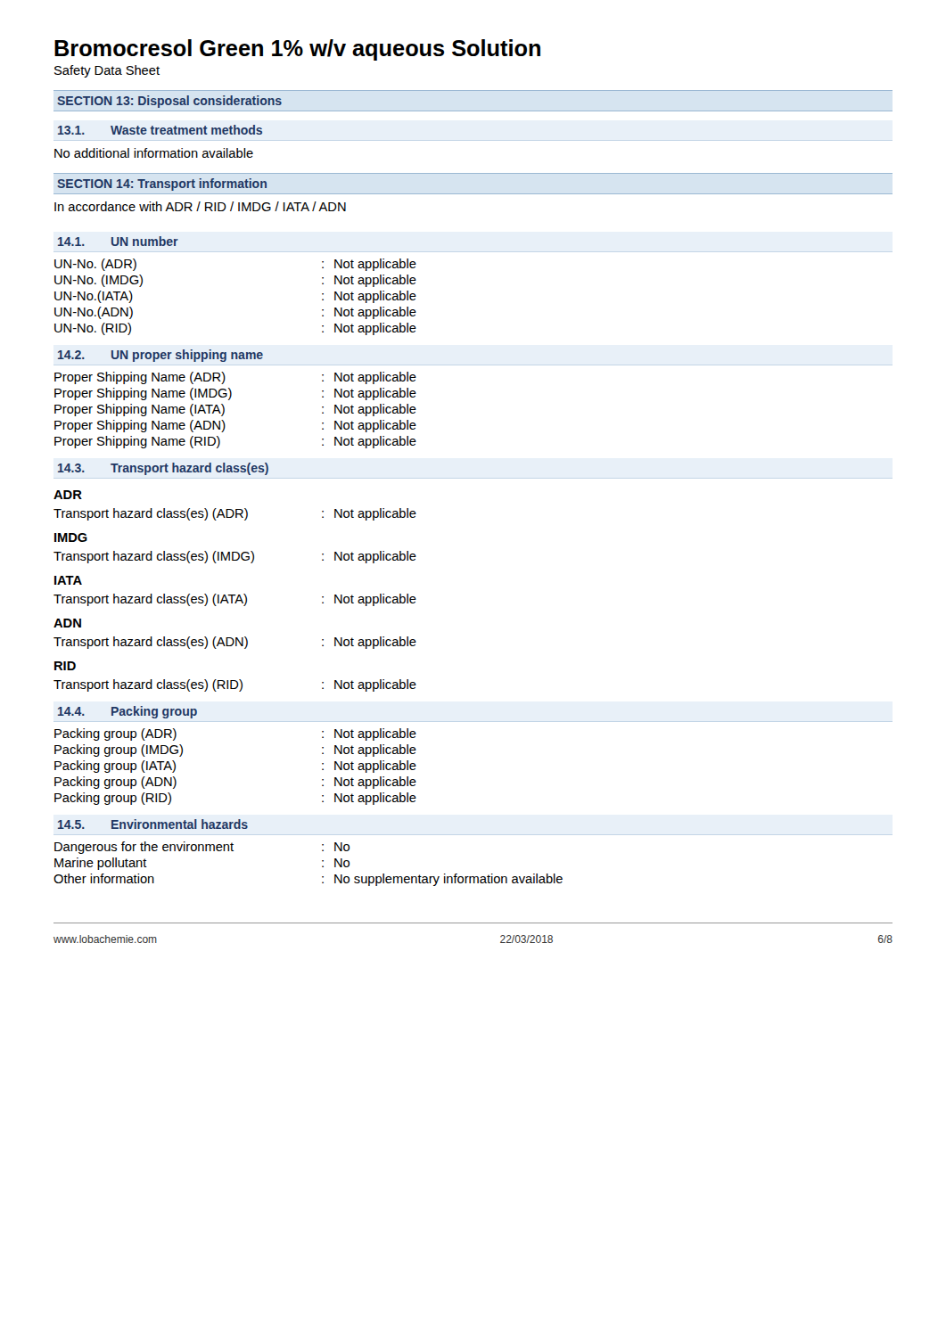Bromocresol Green 1% w/v aqueous Solution
Safety Data Sheet
SECTION 13: Disposal considerations
13.1. Waste treatment methods
No additional information available
SECTION 14: Transport information
In accordance with ADR / RID / IMDG / IATA / ADN
14.1. UN number
| UN-No. (ADR) | : | Not applicable |
| UN-No. (IMDG) | : | Not applicable |
| UN-No.(IATA) | : | Not applicable |
| UN-No.(ADN) | : | Not applicable |
| UN-No. (RID) | : | Not applicable |
14.2. UN proper shipping name
| Proper Shipping Name (ADR) | : | Not applicable |
| Proper Shipping Name (IMDG) | : | Not applicable |
| Proper Shipping Name (IATA) | : | Not applicable |
| Proper Shipping Name (ADN) | : | Not applicable |
| Proper Shipping Name (RID) | : | Not applicable |
14.3. Transport hazard class(es)
ADR
| Transport hazard class(es) (ADR) | : | Not applicable |
IMDG
| Transport hazard class(es) (IMDG) | : | Not applicable |
IATA
| Transport hazard class(es) (IATA) | : | Not applicable |
ADN
| Transport hazard class(es) (ADN) | : | Not applicable |
RID
| Transport hazard class(es) (RID) | : | Not applicable |
14.4. Packing group
| Packing group (ADR) | : | Not applicable |
| Packing group (IMDG) | : | Not applicable |
| Packing group (IATA) | : | Not applicable |
| Packing group (ADN) | : | Not applicable |
| Packing group (RID) | : | Not applicable |
14.5. Environmental hazards
| Dangerous for the environment | : | No |
| Marine pollutant | : | No |
| Other information | : | No supplementary information available |
www.lobachemie.com
22/03/2018
6/8